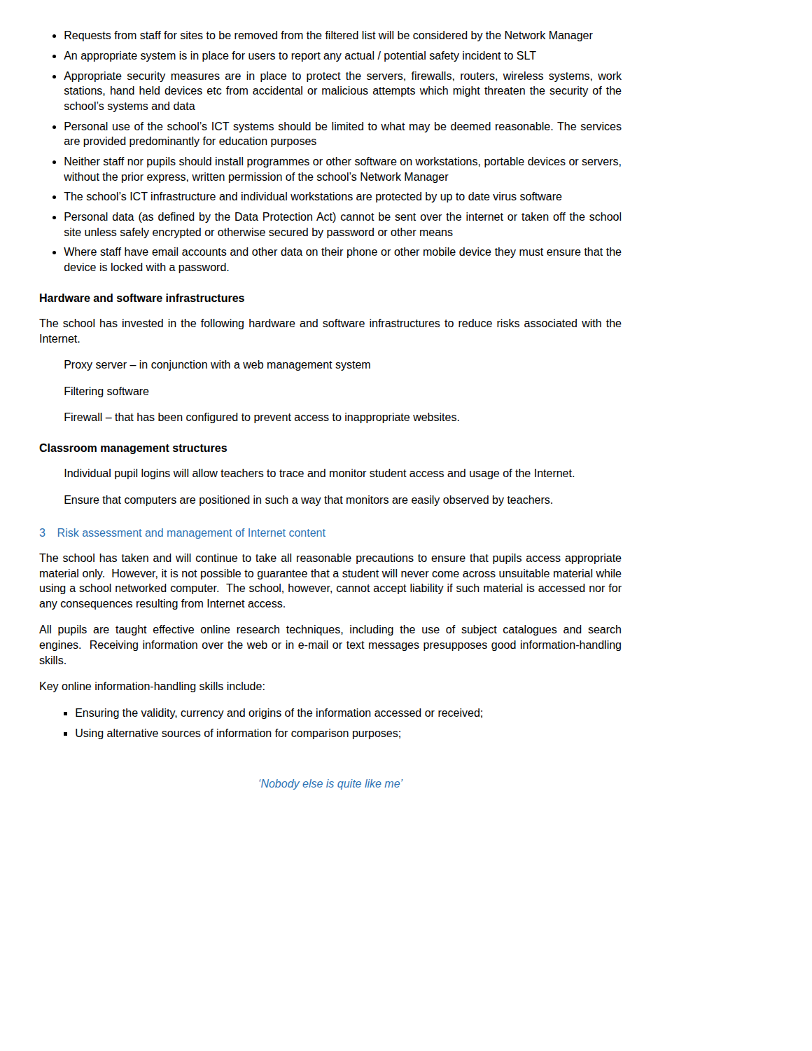Requests from staff for sites to be removed from the filtered list will be considered by the Network Manager
An appropriate system is in place for users to report any actual / potential safety incident to SLT
Appropriate security measures are in place to protect the servers, firewalls, routers, wireless systems, work stations, hand held devices etc from accidental or malicious attempts which might threaten the security of the school’s systems and data
Personal use of the school’s ICT systems should be limited to what may be deemed reasonable. The services are provided predominantly for education purposes
Neither staff nor pupils should install programmes or other software on workstations, portable devices or servers, without the prior express, written permission of the school’s Network Manager
The school’s ICT infrastructure and individual workstations are protected by up to date virus software
Personal data (as defined by the Data Protection Act) cannot be sent over the internet or taken off the school site unless safely encrypted or otherwise secured by password or other means
Where staff have email accounts and other data on their phone or other mobile device they must ensure that the device is locked with a password.
Hardware and software infrastructures
The school has invested in the following hardware and software infrastructures to reduce risks associated with the Internet.
Proxy server – in conjunction with a web management system
Filtering software
Firewall – that has been configured to prevent access to inappropriate websites.
Classroom management structures
Individual pupil logins will allow teachers to trace and monitor student access and usage of the Internet.
Ensure that computers are positioned in such a way that monitors are easily observed by teachers.
3 Risk assessment and management of Internet content
The school has taken and will continue to take all reasonable precautions to ensure that pupils access appropriate material only. However, it is not possible to guarantee that a student will never come across unsuitable material while using a school networked computer. The school, however, cannot accept liability if such material is accessed nor for any consequences resulting from Internet access.
All pupils are taught effective online research techniques, including the use of subject catalogues and search engines. Receiving information over the web or in e-mail or text messages presupposes good information-handling skills.
Key online information-handling skills include:
Ensuring the validity, currency and origins of the information accessed or received;
Using alternative sources of information for comparison purposes;
‘Nobody else is quite like me’